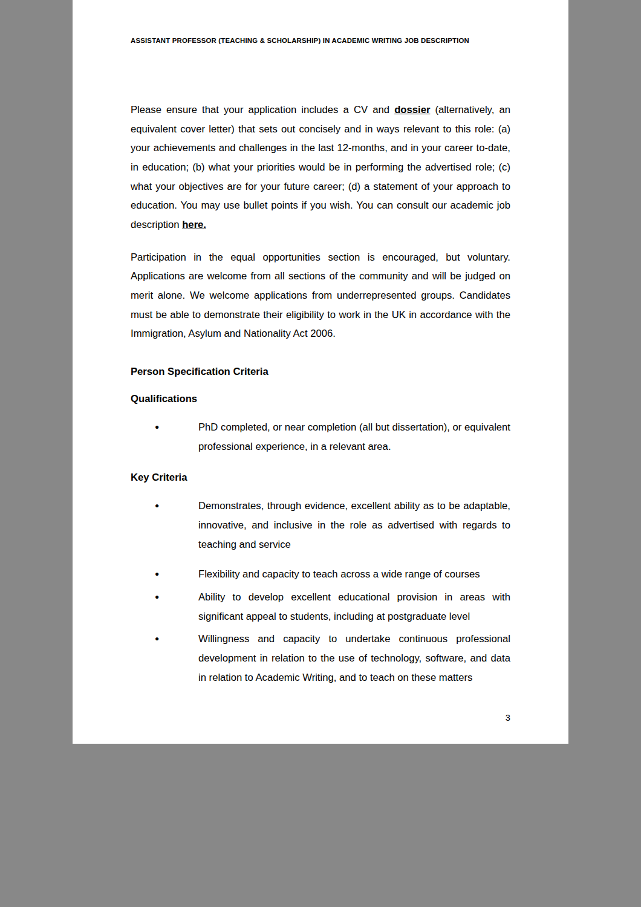ASSISTANT PROFESSOR (TEACHING & SCHOLARSHIP) IN ACADEMIC WRITING JOB DESCRIPTION
Please ensure that your application includes a CV and dossier (alternatively, an equivalent cover letter) that sets out concisely and in ways relevant to this role: (a) your achievements and challenges in the last 12-months, and in your career to-date, in education; (b) what your priorities would be in performing the advertised role; (c) what your objectives are for your future career; (d) a statement of your approach to education. You may use bullet points if you wish. You can consult our academic job description here.
Participation in the equal opportunities section is encouraged, but voluntary. Applications are welcome from all sections of the community and will be judged on merit alone. We welcome applications from underrepresented groups. Candidates must be able to demonstrate their eligibility to work in the UK in accordance with the Immigration, Asylum and Nationality Act 2006.
Person Specification Criteria
Qualifications
PhD completed, or near completion (all but dissertation), or equivalent professional experience, in a relevant area.
Key Criteria
Demonstrates, through evidence, excellent ability as to be adaptable, innovative, and inclusive in the role as advertised with regards to teaching and service
Flexibility and capacity to teach across a wide range of courses
Ability to develop excellent educational provision in areas with significant appeal to students, including at postgraduate level
Willingness and capacity to undertake continuous professional development in relation to the use of technology, software, and data in relation to Academic Writing, and to teach on these matters
3